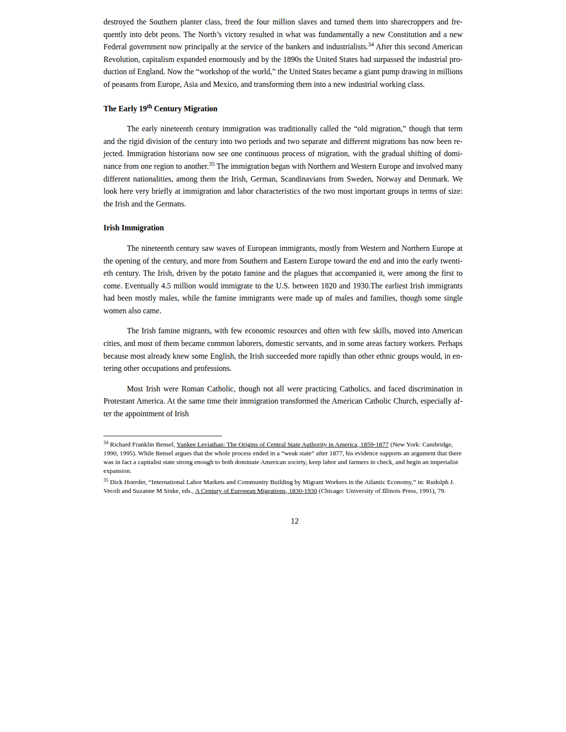destroyed the Southern planter class, freed the four million slaves and turned them into sharecroppers and frequently into debt peons. The North’s victory resulted in what was fundamentally a new Constitution and a new Federal government now principally at the service of the bankers and industrialists.34 After this second American Revolution, capitalism expanded enormously and by the 1890s the United States had surpassed the industrial production of England. Now the “workshop of the world,” the United States became a giant pump drawing in millions of peasants from Europe, Asia and Mexico, and transforming them into a new industrial working class.
The Early 19th Century Migration
The early nineteenth century immigration was traditionally called the “old migration,” though that term and the rigid division of the century into two periods and two separate and different migrations has now been rejected. Immigration historians now see one continuous process of migration, with the gradual shifting of dominance from one region to another.35 The immigration began with Northern and Western Europe and involved many different nationalities, among them the Irish, German, Scandinavians from Sweden, Norway and Denmark. We look here very briefly at immigration and labor characteristics of the two most important groups in terms of size: the Irish and the Germans.
Irish Immigration
The nineteenth century saw waves of European immigrants, mostly from Western and Northern Europe at the opening of the century, and more from Southern and Eastern Europe toward the end and into the early twentieth century. The Irish, driven by the potato famine and the plagues that accompanied it, were among the first to come. Eventually 4.5 million would immigrate to the U.S. between 1820 and 1930.The earliest Irish immigrants had been mostly males, while the famine immigrants were made up of males and families, though some single women also came.
The Irish famine migrants, with few economic resources and often with few skills, moved into American cities, and most of them became common laborers, domestic servants, and in some areas factory workers. Perhaps because most already knew some English, the Irish succeeded more rapidly than other ethnic groups would, in entering other occupations and professions.
Most Irish were Roman Catholic, though not all were practicing Catholics, and faced discrimination in Protestant America. At the same time their immigration transformed the American Catholic Church, especially after the appointment of Irish
34 Richard Franklin Bensel, Yankee Leviathan: The Origins of Central State Authority in America, 1859-1877 (New York: Cambridge, 1990, 1995). While Bensel argues that the whole process ended in a “weak state” after 1877, his evidence supports an argument that there was in fact a capitalist state strong enough to both dominate American society, keep labor and farmers in check, and begin an imperialist expansion.
35 Dick Hoerder, “International Labor Markets and Community Building by Migrant Workers in the Atlantic Economy,” in: Rudolph J. Vecoli and Suzanne M Sinke, eds., A Century of European Migrations, 1830-1930 (Chicago: University of Illinois Press, 1991), 79.
12